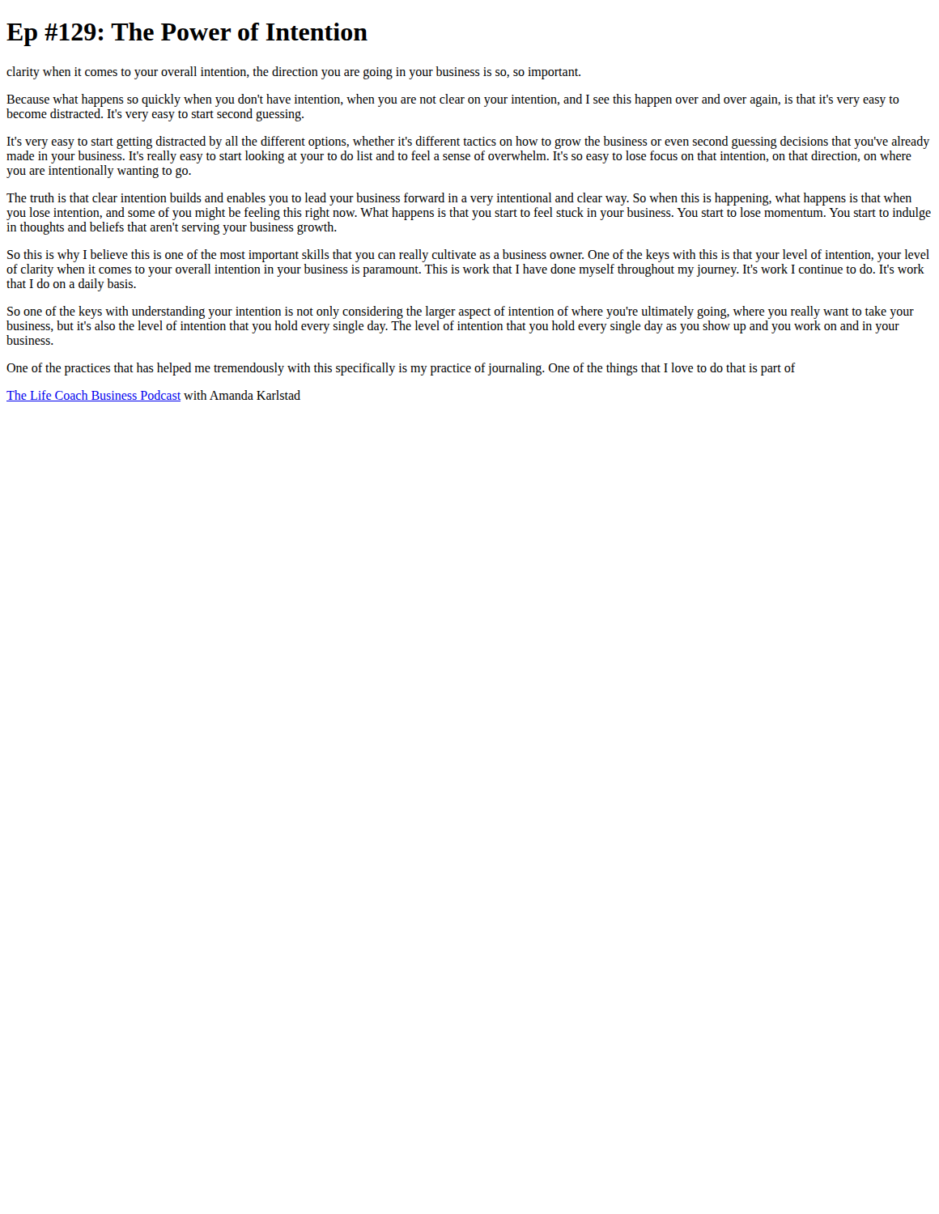Ep #129: The Power of Intention
clarity when it comes to your overall intention, the direction you are going in your business is so, so important.
Because what happens so quickly when you don't have intention, when you are not clear on your intention, and I see this happen over and over again, is that it's very easy to become distracted. It's very easy to start second guessing.
It's very easy to start getting distracted by all the different options, whether it's different tactics on how to grow the business or even second guessing decisions that you've already made in your business. It's really easy to start looking at your to do list and to feel a sense of overwhelm. It's so easy to lose focus on that intention, on that direction, on where you are intentionally wanting to go.
The truth is that clear intention builds and enables you to lead your business forward in a very intentional and clear way. So when this is happening, what happens is that when you lose intention, and some of you might be feeling this right now. What happens is that you start to feel stuck in your business. You start to lose momentum. You start to indulge in thoughts and beliefs that aren't serving your business growth.
So this is why I believe this is one of the most important skills that you can really cultivate as a business owner. One of the keys with this is that your level of intention, your level of clarity when it comes to your overall intention in your business is paramount. This is work that I have done myself throughout my journey. It's work I continue to do. It's work that I do on a daily basis.
So one of the keys with understanding your intention is not only considering the larger aspect of intention of where you're ultimately going, where you really want to take your business, but it's also the level of intention that you hold every single day. The level of intention that you hold every single day as you show up and you work on and in your business.
One of the practices that has helped me tremendously with this specifically is my practice of journaling. One of the things that I love to do that is part of
The Life Coach Business Podcast with Amanda Karlstad